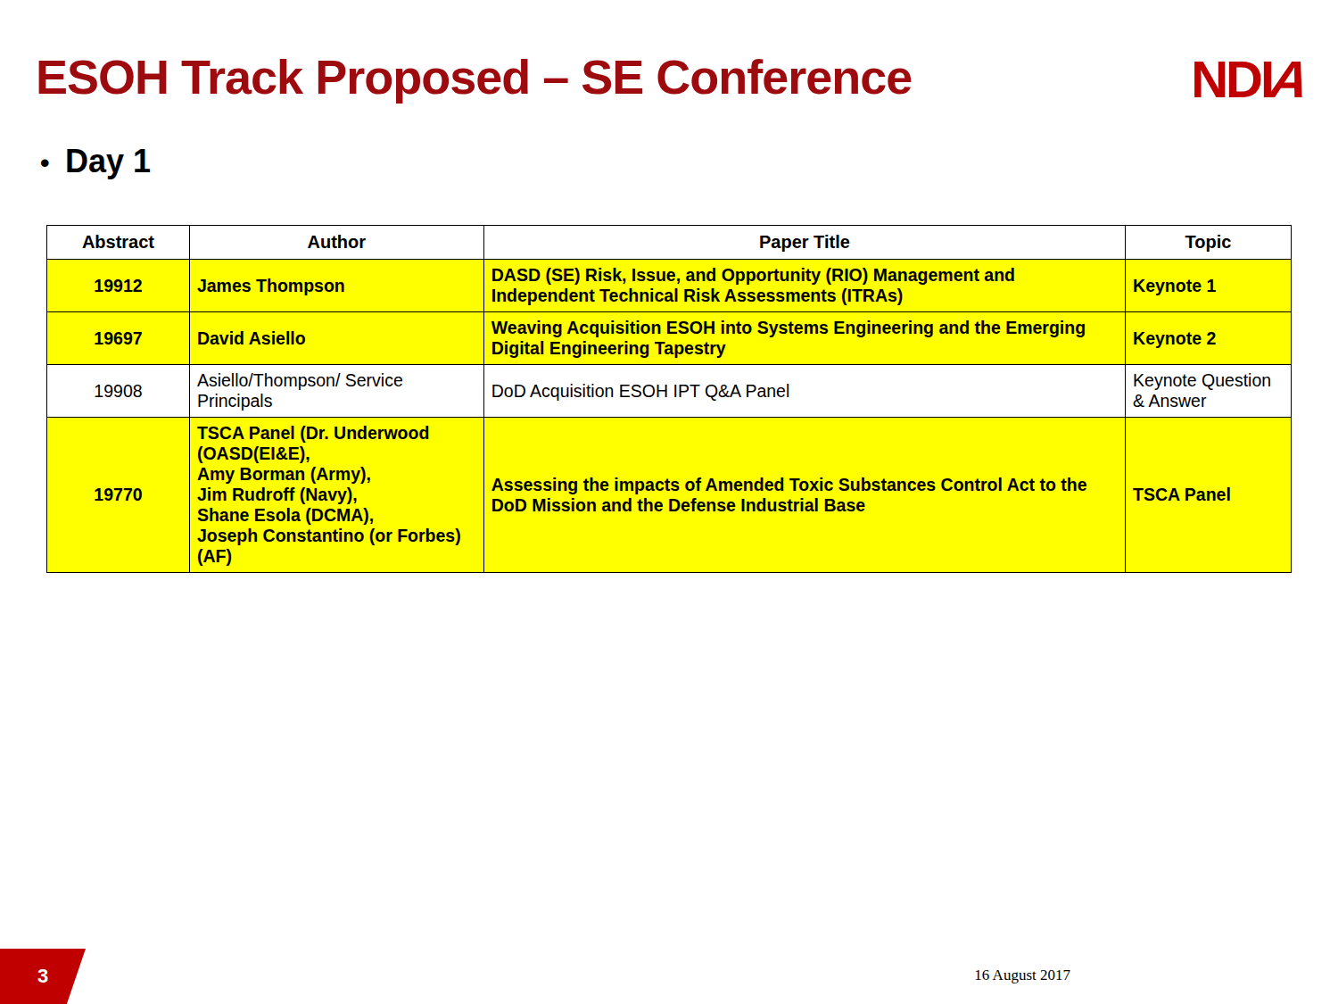ESOH Track Proposed – SE Conference
NDIA
•Day 1
| Abstract | Author | Paper Title | Topic |
| --- | --- | --- | --- |
| 19912 | James Thompson | DASD (SE) Risk, Issue, and Opportunity (RIO) Management and Independent Technical Risk Assessments (ITRAs) | Keynote 1 |
| 19697 | David Asiello | Weaving Acquisition ESOH into Systems Engineering and the Emerging Digital Engineering Tapestry | Keynote 2 |
| 19908 | Asiello/Thompson/ Service Principals | DoD Acquisition ESOH IPT Q&A Panel | Keynote Question & Answer |
| 19770 | TSCA Panel (Dr. Underwood (OASD(EI&E), Amy Borman (Army), Jim Rudroff (Navy), Shane Esola (DCMA), Joseph Constantino (or Forbes) (AF) | Assessing the impacts of Amended Toxic Substances Control Act to the DoD Mission and the Defense Industrial Base | TSCA Panel |
16 August 2017
3